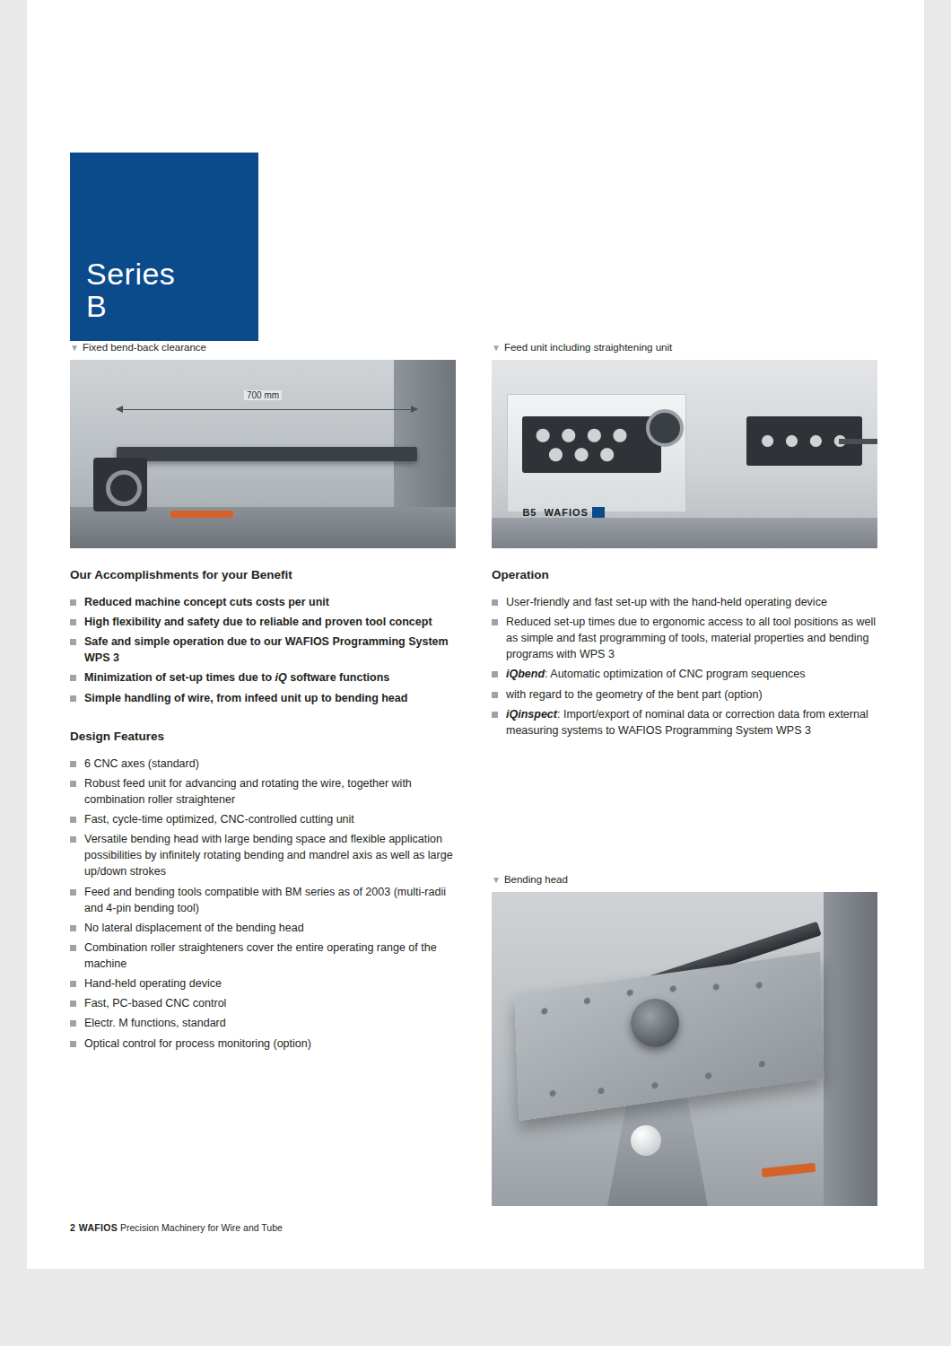Series
B
▼Fixed bend-back clearance
700 mm
Our Accomplishments for your Benefit
Reduced machine concept cuts costs per unit
High flexibility and safety due to reliable and proven tool concept
Safe and simple operation due to our WAFIOS Programming System WPS 3
Minimization of set-up times due to iQ software functions
Simple handling of wire, from infeed unit up to bending head
Design Features
6 CNC axes (standard)
Robust feed unit for advancing and rotating the wire, together with combination roller straightener
Fast, cycle-time optimized, CNC-controlled cutting unit
Versatile bending head with large bending space and flexible application possibilities by infinitely rotating bending and mandrel axis as well as large up/down strokes
Feed and bending tools compatible with BM series as of 2003 (multi-radii and 4-pin bending tool)
No lateral displacement of the bending head
Combination roller straighteners cover the entire operating range of the machine
Hand-held operating device
Fast, PC-based CNC control
Electr. M functions, standard
Optical control for process monitoring (option)
▼Feed unit including straightening unit
B5 WAFIOS
Operation
User-friendly and fast set-up with the hand-held operating device
Reduced set-up times due to ergonomic access to all tool positions as well as simple and fast programming of tools, material properties and bending programs with WPS 3
iQbend: Automatic optimization of CNC program sequences
with regard to the geometry of the bent part (option)
iQinspect: Import/export of nominal data or correction data from external measuring systems to WAFIOS Programming System WPS 3
▼Bending head
2 WAFIOS Precision Machinery for Wire and Tube